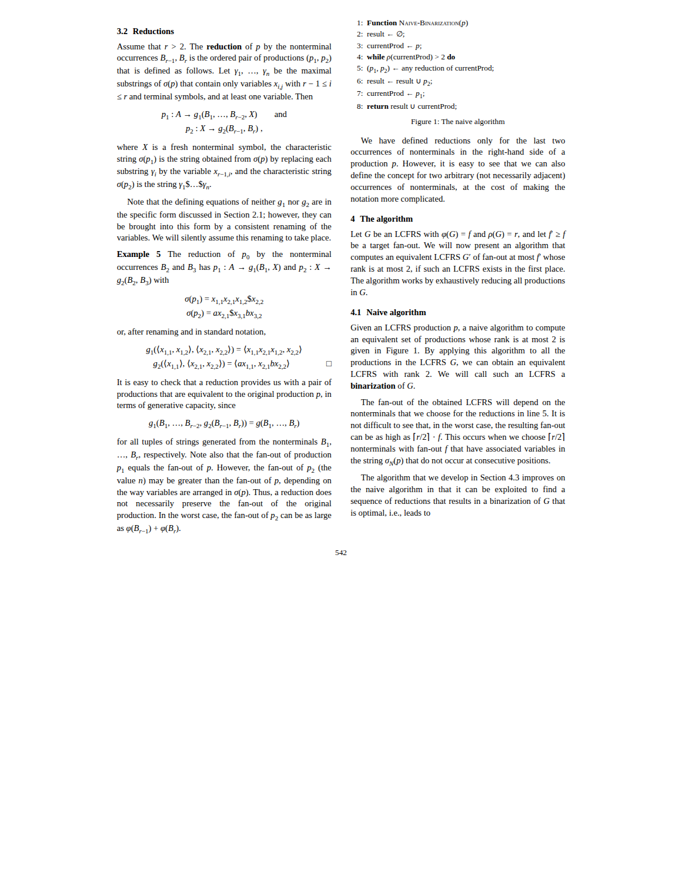3.2 Reductions
Assume that r > 2. The reduction of p by the nonterminal occurrences Br−1, Br is the ordered pair of productions (p1, p2) that is defined as follows. Let γ1, …, γn be the maximal substrings of σ(p) that contain only variables xi,j with r − 1 ≤ i ≤ r and terminal symbols, and at least one variable. Then
p1 : A → g1(B1, …, Br−2, X) and p2 : X → g2(Br−1, Br) ,
where X is a fresh nonterminal symbol, the characteristic string σ(p1) is the string obtained from σ(p) by replacing each substring γi by the variable xr−1,i, and the characteristic string σ(p2) is the string γ1$…$γn.
Note that the defining equations of neither g1 nor g2 are in the specific form discussed in Section 2.1; however, they can be brought into this form by a consistent renaming of the variables. We will silently assume this renaming to take place.
Example 5 The reduction of p0 by the nonterminal occurrences B2 and B3 has p1 : A → g1(B1, X) and p2 : X → g2(B2, B3) with
σ(p1) = x1,1x2,1x1,2$x2,2 σ(p2) = ax2,1$x3,1bx3,2
or, after renaming and in standard notation,
g1(⟨x1,1, x1,2⟩, ⟨x2,1, x2,2⟩) = ⟨x1,1x2,1x1,2, x2,2⟩ g2(⟨x1,1⟩, ⟨x2,1, x2,2⟩) = ⟨ax1,1, x2,1bx2,2⟩ □
It is easy to check that a reduction provides us with a pair of productions that are equivalent to the original production p, in terms of generative capacity, since
g1(B1, …, Br−2, g2(Br−1, Br)) = g(B1, …, Br)
for all tuples of strings generated from the nonterminals B1, …, Br, respectively. Note also that the fan-out of production p1 equals the fan-out of p. However, the fan-out of p2 (the value n) may be greater than the fan-out of p, depending on the way variables are arranged in σ(p). Thus, a reduction does not necessarily preserve the fan-out of the original production. In the worst case, the fan-out of p2 can be as large as φ(Br−1) + φ(Br).
| 1: | Function Naive-Binarization ( p ) |
| 2: | result ← ∅; |
| 3: | currentProd ← p ; |
| 4: | while ρ (currentProd) > 2 do |
| 5: | ( p 1 , p 2 ) ← any reduction of currentProd; |
| 6: | result ← result ∪ p 2 ; |
| 7: | currentProd ← p 1 ; |
| 8: | return result ∪ currentProd; |
Figure 1: The naive algorithm
We have defined reductions only for the last two occurrences of nonterminals in the right-hand side of a production p. However, it is easy to see that we can also define the concept for two arbitrary (not necessarily adjacent) occurrences of nonterminals, at the cost of making the notation more complicated.
4 The algorithm
Let G be an LCFRS with φ(G) = f and ρ(G) = r, and let f′ ≥ f be a target fan-out. We will now present an algorithm that computes an equivalent LCFRS G′ of fan-out at most f′ whose rank is at most 2, if such an LCFRS exists in the first place. The algorithm works by exhaustively reducing all productions in G.
4.1 Naive algorithm
Given an LCFRS production p, a naive algorithm to compute an equivalent set of productions whose rank is at most 2 is given in Figure 1. By applying this algorithm to all the productions in the LCFRS G, we can obtain an equivalent LCFRS with rank 2. We will call such an LCFRS a binarization of G.
The fan-out of the obtained LCFRS will depend on the nonterminals that we choose for the reductions in line 5. It is not difficult to see that, in the worst case, the resulting fan-out can be as high as ⌈r/2⌉ · f. This occurs when we choose ⌈r/2⌉ nonterminals with fan-out f that have associated variables in the string σN(p) that do not occur at consecutive positions.
The algorithm that we develop in Section 4.3 improves on the naive algorithm in that it can be exploited to find a sequence of reductions that results in a binarization of G that is optimal, i.e., leads to
542